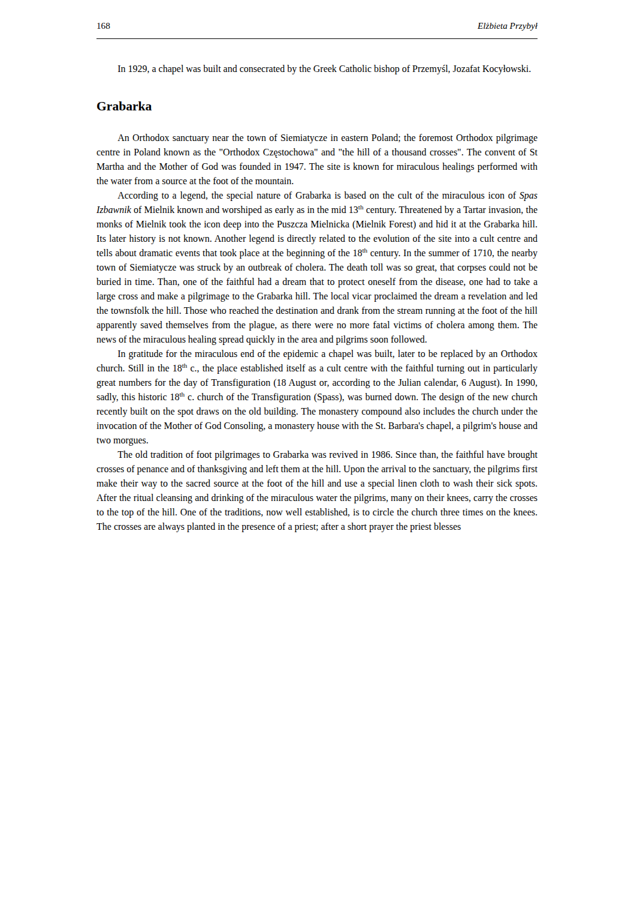168 Elżbieta Przybył
In 1929, a chapel was built and consecrated by the Greek Catholic bishop of Przemyśl, Jozafat Kocyłowski.
Grabarka
An Orthodox sanctuary near the town of Siemiatycze in eastern Poland; the foremost Orthodox pilgrimage centre in Poland known as the "Orthodox Częstochowa" and "the hill of a thousand crosses". The convent of St Martha and the Mother of God was founded in 1947. The site is known for miraculous healings performed with the water from a source at the foot of the mountain.
According to a legend, the special nature of Grabarka is based on the cult of the miraculous icon of Spas Izbawnik of Mielnik known and worshiped as early as in the mid 13th century. Threatened by a Tartar invasion, the monks of Mielnik took the icon deep into the Puszcza Mielnicka (Mielnik Forest) and hid it at the Grabarka hill. Its later history is not known. Another legend is directly related to the evolution of the site into a cult centre and tells about dramatic events that took place at the beginning of the 18th century. In the summer of 1710, the nearby town of Siemiatycze was struck by an outbreak of cholera. The death toll was so great, that corpses could not be buried in time. Than, one of the faithful had a dream that to protect oneself from the disease, one had to take a large cross and make a pilgrimage to the Grabarka hill. The local vicar proclaimed the dream a revelation and led the townsfolk the hill. Those who reached the destination and drank from the stream running at the foot of the hill apparently saved themselves from the plague, as there were no more fatal victims of cholera among them. The news of the miraculous healing spread quickly in the area and pilgrims soon followed.
In gratitude for the miraculous end of the epidemic a chapel was built, later to be replaced by an Orthodox church. Still in the 18th c., the place established itself as a cult centre with the faithful turning out in particularly great numbers for the day of Transfiguration (18 August or, according to the Julian calendar, 6 August). In 1990, sadly, this historic 18th c. church of the Transfiguration (Spass), was burned down. The design of the new church recently built on the spot draws on the old building. The monastery compound also includes the church under the invocation of the Mother of God Consoling, a monastery house with the St. Barbara's chapel, a pilgrim's house and two morgues.
The old tradition of foot pilgrimages to Grabarka was revived in 1986. Since than, the faithful have brought crosses of penance and of thanksgiving and left them at the hill. Upon the arrival to the sanctuary, the pilgrims first make their way to the sacred source at the foot of the hill and use a special linen cloth to wash their sick spots. After the ritual cleansing and drinking of the miraculous water the pilgrims, many on their knees, carry the crosses to the top of the hill. One of the traditions, now well established, is to circle the church three times on the knees. The crosses are always planted in the presence of a priest; after a short prayer the priest blesses